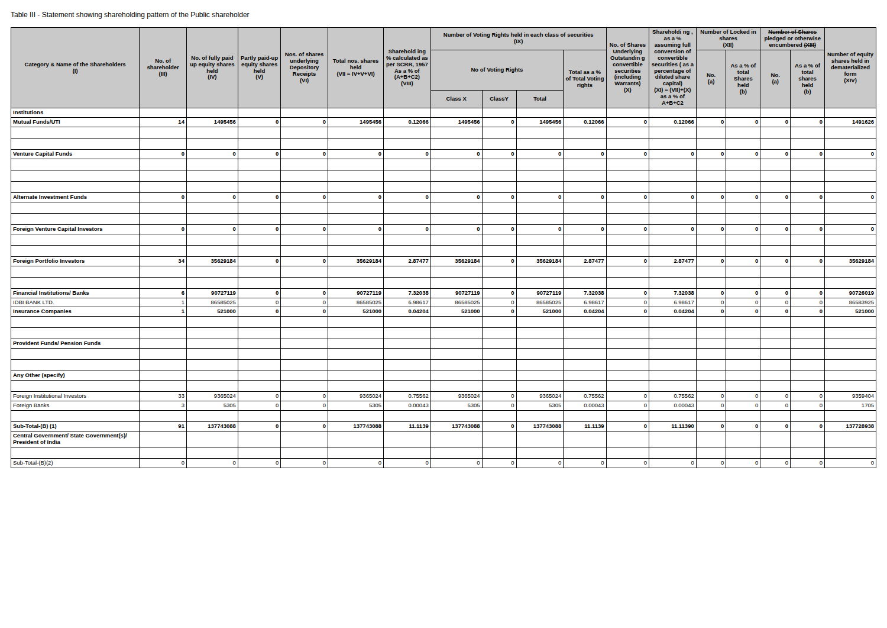Table III - Statement showing shareholding pattern of the Public shareholder
| Category & Name of the Shareholders (I) | No. of shareholder (III) | No. of fully paid up equity shares held (IV) | Partly paid-up equity shares held (V) | Nos. of shares underlying Depository Receipts (VI) | Total nos. shares held (VII = IV+V+VI) | Sharehold ing % calculated as per SCRR, 1957 As a % of (A+B+C2) (VIII) | Number of Voting Rights held in each class of securities (IX) | No. of Shares Underlying Outstandin g convertible securities (including Warrants) (X) | Shareholdi ng , as a % assuming full conversion of convertible securities ( as a percentage of diluted share capital) (XI) = (VII)+(X) as a % of A+B+C2 | Number of Locked in shares (XII) | Number of Shares pledged or otherwise encumbered (XIII) | Number of equity shares held in dematerialized form (XIV) |
| --- | --- | --- | --- | --- | --- | --- | --- | --- | --- | --- | --- | --- |
| No of Voting Rights | Total as a % of Total Voting rights | No. (a) | As a % of total Shares held (b) | No. (a) | As a % of total shares held (b) |
| Class X | ClassY | Total |
| Institutions | | | | | | | | | | | | | | | | | |
| Mutual Funds/UTI | 14 | 1495456 | 0 | 0 | 1495456 | 0.12066 | 1495456 | 0 | 1495456 | 0.12066 | 0 | 0.12066 | 0 | 0 | 0 | 0 | 1491626 |
| Venture Capital Funds | 0 | 0 | 0 | 0 | 0 | 0 | 0 | 0 | 0 | 0 | 0 | 0 | 0 | 0 | 0 | 0 | 0 |
| Alternate Investment Funds | 0 | 0 | 0 | 0 | 0 | 0 | 0 | 0 | 0 | 0 | 0 | 0 | 0 | 0 | 0 | 0 | 0 |
| Foreign Venture Capital Investors | 0 | 0 | 0 | 0 | 0 | 0 | 0 | 0 | 0 | 0 | 0 | 0 | 0 | 0 | 0 | 0 | 0 |
| Foreign Portfolio Investors | 34 | 35629184 | 0 | 0 | 35629184 | 2.87477 | 35629184 | 0 | 35629184 | 2.87477 | 0 | 2.87477 | 0 | 0 | 0 | 0 | 35629184 |
| Financial Institutions/ Banks | 6 | 90727119 | 0 | 0 | 90727119 | 7.32038 | 90727119 | 0 | 90727119 | 7.32038 | 0 | 7.32038 | 0 | 0 | 0 | 0 | 90726019 |
| IDBI BANK LTD. | 1 | 86585025 | 0 | 0 | 86585025 | 6.98617 | 86585025 | 0 | 86585025 | 6.98617 | 0 | 6.98617 | 0 | 0 | 0 | 0 | 86583925 |
| Insurance Companies | 1 | 521000 | 0 | 0 | 521000 | 0.04204 | 521000 | 0 | 521000 | 0.04204 | 0 | 0.04204 | 0 | 0 | 0 | 0 | 521000 |
| Provident Funds/ Pension Funds | | | | | | | | | | | | | | | | | |
| Any Other (specify) | | | | | | | | | | | | | | | | | |
| Foreign Institutional Investors | 33 | 9365024 | 0 | 0 | 9365024 | 0.75562 | 9365024 | 0 | 9365024 | 0.75562 | 0 | 0.75562 | 0 | 0 | 0 | 0 | 9359404 |
| Foreign Banks | 3 | 5305 | 0 | 0 | 5305 | 0.00043 | 5305 | 0 | 5305 | 0.00043 | 0 | 0.00043 | 0 | 0 | 0 | 0 | 1705 |
| Sub-Total-(B) (1) | 91 | 137743088 | 0 | 0 | 137743088 | 11.1139 | 137743088 | 0 | 137743088 | 11.1139 | 0 | 11.11390 | 0 | 0 | 0 | 0 | 137728938 |
| Central Government/ State Government(s)/ President of India | | | | | | | | | | | | | | | | | |
| Sub-Total-(B)(2) | 0 | 0 | 0 | 0 | 0 | 0 | 0 | 0 | 0 | 0 | 0 | 0 | 0 | 0 | 0 | 0 | 0 |